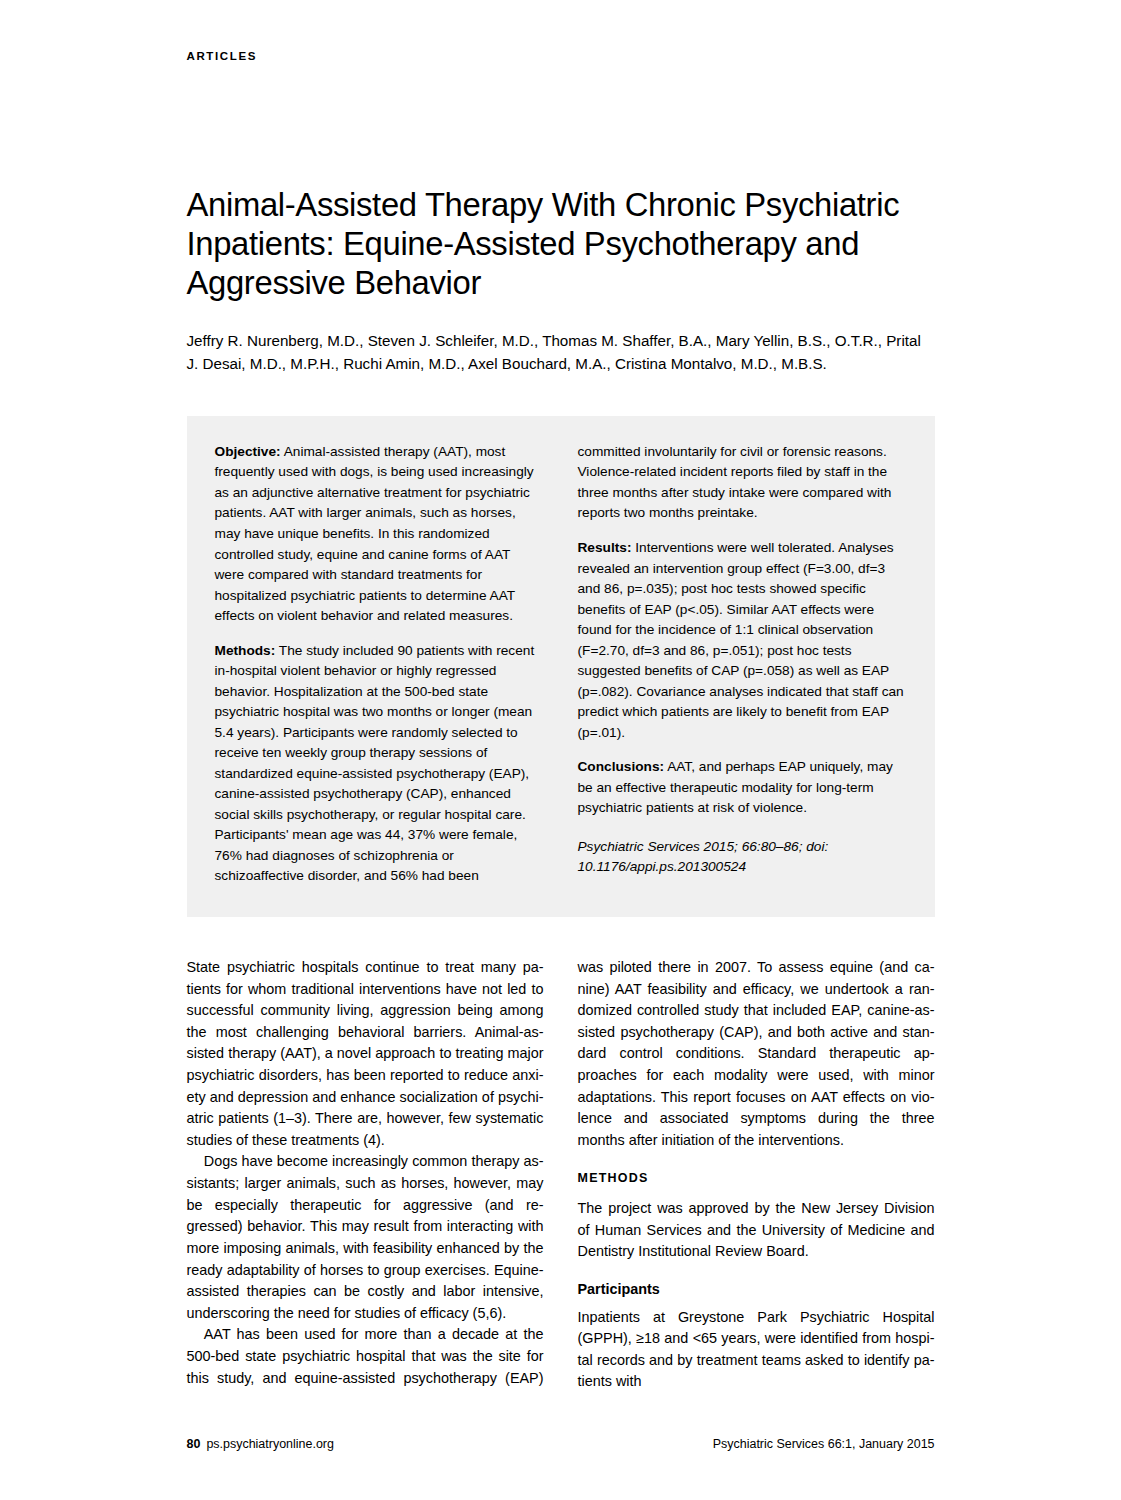Articles
Animal-Assisted Therapy With Chronic Psychiatric Inpatients: Equine-Assisted Psychotherapy and Aggressive Behavior
Jeffry R. Nurenberg, M.D., Steven J. Schleifer, M.D., Thomas M. Shaffer, B.A., Mary Yellin, B.S., O.T.R., Prital J. Desai, M.D., M.P.H., Ruchi Amin, M.D., Axel Bouchard, M.A., Cristina Montalvo, M.D., M.B.S.
Objective: Animal-assisted therapy (AAT), most frequently used with dogs, is being used increasingly as an adjunctive alternative treatment for psychiatric patients. AAT with larger animals, such as horses, may have unique benefits. In this randomized controlled study, equine and canine forms of AAT were compared with standard treatments for hospitalized psychiatric patients to determine AAT effects on violent behavior and related measures.
Methods: The study included 90 patients with recent in-hospital violent behavior or highly regressed behavior. Hospitalization at the 500-bed state psychiatric hospital was two months or longer (mean 5.4 years). Participants were randomly selected to receive ten weekly group therapy sessions of standardized equine-assisted psychotherapy (EAP), canine-assisted psychotherapy (CAP), enhanced social skills psychotherapy, or regular hospital care. Participants' mean age was 44, 37% were female, 76% had diagnoses of schizophrenia or schizoaffective disorder, and 56% had been committed involuntarily for civil or forensic reasons. Violence-related incident reports filed by staff in the three months after study intake were compared with reports two months preintake.
Results: Interventions were well tolerated. Analyses revealed an intervention group effect (F=3.00, df=3 and 86, p=.035); post hoc tests showed specific benefits of EAP (p<.05). Similar AAT effects were found for the incidence of 1:1 clinical observation (F=2.70, df=3 and 86, p=.051); post hoc tests suggested benefits of CAP (p=.058) as well as EAP (p=.082). Covariance analyses indicated that staff can predict which patients are likely to benefit from EAP (p=.01).
Conclusions: AAT, and perhaps EAP uniquely, may be an effective therapeutic modality for long-term psychiatric patients at risk of violence.
Psychiatric Services 2015; 66:80–86; doi: 10.1176/appi.ps.201300524
State psychiatric hospitals continue to treat many patients for whom traditional interventions have not led to successful community living, aggression being among the most challenging behavioral barriers. Animal-assisted therapy (AAT), a novel approach to treating major psychiatric disorders, has been reported to reduce anxiety and depression and enhance socialization of psychiatric patients (1–3). There are, however, few systematic studies of these treatments (4).
Dogs have become increasingly common therapy assistants; larger animals, such as horses, however, may be especially therapeutic for aggressive (and regressed) behavior. This may result from interacting with more imposing animals, with feasibility enhanced by the ready adaptability of horses to group exercises. Equine-assisted therapies can be costly and labor intensive, underscoring the need for studies of efficacy (5,6).
AAT has been used for more than a decade at the 500-bed state psychiatric hospital that was the site for this study, and equine-assisted psychotherapy (EAP) was piloted there in 2007. To assess equine (and canine) AAT feasibility and efficacy, we undertook a randomized controlled study that included EAP, canine-assisted psychotherapy (CAP), and both active and standard control conditions. Standard therapeutic approaches for each modality were used, with minor adaptations. This report focuses on AAT effects on violence and associated symptoms during the three months after initiation of the interventions.
Methods
The project was approved by the New Jersey Division of Human Services and the University of Medicine and Dentistry Institutional Review Board.
Participants
Inpatients at Greystone Park Psychiatric Hospital (GPPH), ≥18 and <65 years, were identified from hospital records and by treatment teams asked to identify patients with
80ps.psychiatryonline.org
Psychiatric Services 66:1, January 2015